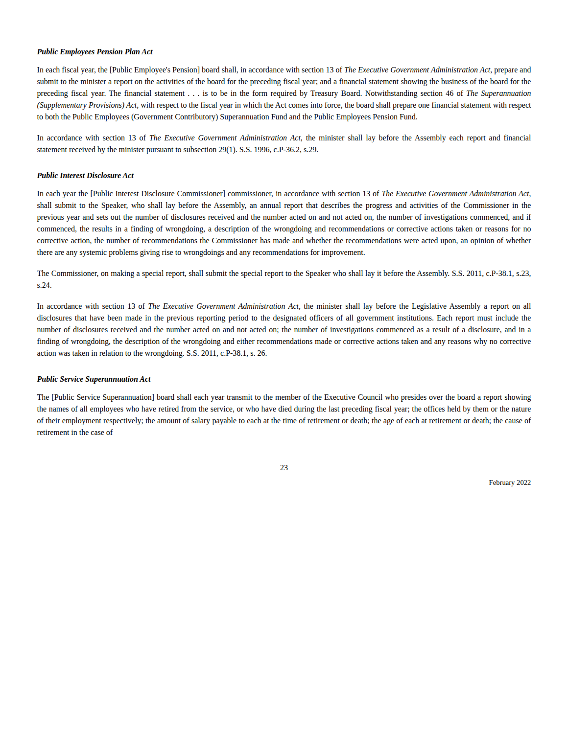Public Employees Pension Plan Act
In each fiscal year, the [Public Employee's Pension] board shall, in accordance with section 13 of The Executive Government Administration Act, prepare and submit to the minister a report on the activities of the board for the preceding fiscal year; and a financial statement showing the business of the board for the preceding fiscal year. The financial statement . . . is to be in the form required by Treasury Board. Notwithstanding section 46 of The Superannuation (Supplementary Provisions) Act, with respect to the fiscal year in which the Act comes into force, the board shall prepare one financial statement with respect to both the Public Employees (Government Contributory) Superannuation Fund and the Public Employees Pension Fund.
In accordance with section 13 of The Executive Government Administration Act, the minister shall lay before the Assembly each report and financial statement received by the minister pursuant to subsection 29(1). S.S. 1996, c.P-36.2, s.29.
Public Interest Disclosure Act
In each year the [Public Interest Disclosure Commissioner] commissioner, in accordance with section 13 of The Executive Government Administration Act, shall submit to the Speaker, who shall lay before the Assembly, an annual report that describes the progress and activities of the Commissioner in the previous year and sets out the number of disclosures received and the number acted on and not acted on, the number of investigations commenced, and if commenced, the results in a finding of wrongdoing, a description of the wrongdoing and recommendations or corrective actions taken or reasons for no corrective action, the number of recommendations the Commissioner has made and whether the recommendations were acted upon, an opinion of whether there are any systemic problems giving rise to wrongdoings and any recommendations for improvement.
The Commissioner, on making a special report, shall submit the special report to the Speaker who shall lay it before the Assembly. S.S. 2011, c.P-38.1, s.23, s.24.
In accordance with section 13 of The Executive Government Administration Act, the minister shall lay before the Legislative Assembly a report on all disclosures that have been made in the previous reporting period to the designated officers of all government institutions. Each report must include the number of disclosures received and the number acted on and not acted on; the number of investigations commenced as a result of a disclosure, and in a finding of wrongdoing, the description of the wrongdoing and either recommendations made or corrective actions taken and any reasons why no corrective action was taken in relation to the wrongdoing. S.S. 2011, c.P-38.1, s. 26.
Public Service Superannuation Act
The [Public Service Superannuation] board shall each year transmit to the member of the Executive Council who presides over the board a report showing the names of all employees who have retired from the service, or who have died during the last preceding fiscal year; the offices held by them or the nature of their employment respectively; the amount of salary payable to each at the time of retirement or death; the age of each at retirement or death; the cause of retirement in the case of
23
February 2022